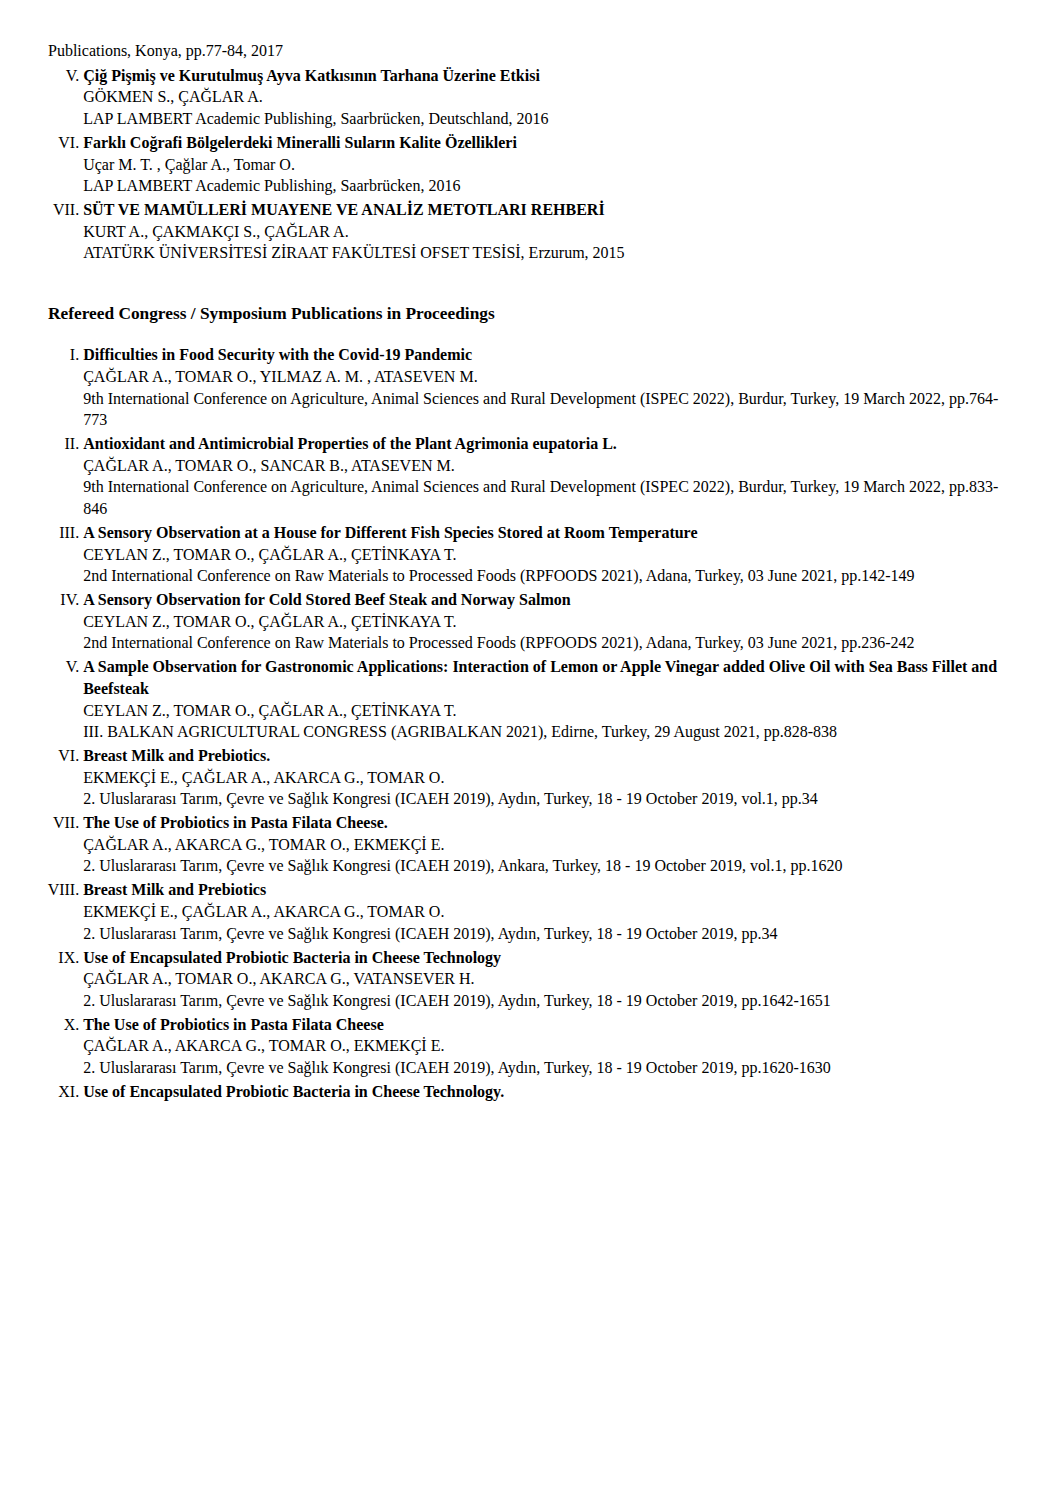Publications, Konya, pp.77-84, 2017
Çiğ Pişmiş ve Kurutulmuş Ayva Katkısının Tarhana Üzerine Etkisi
GÖKMEN S., ÇAĞLAR A.
LAP LAMBERT Academic Publishing, Saarbrücken, Deutschland, 2016
Farklı Coğrafi Bölgelerdeki Mineralli Suların Kalite Özellikleri
Uçar M. T. , Çağlar A., Tomar O.
LAP LAMBERT Academic Publishing, Saarbrücken, 2016
SÜT VE MAMÜLLERİ MUAYENE VE ANALİZ METOTLARI REHBERİ
KURT A., ÇAKMAKÇI S., ÇAĞLAR A.
ATATÜRK ÜNİVERSİTESİ ZİRAAT FAKÜLTESİ OFSET TESİSİ, Erzurum, 2015
Refereed Congress / Symposium Publications in Proceedings
Difficulties in Food Security with the Covid-19 Pandemic
ÇAĞLAR A., TOMAR O., YILMAZ A. M. , ATASEVEN M.
9th International Conference on Agriculture, Animal Sciences and Rural Development (ISPEC 2022), Burdur, Turkey, 19 March 2022, pp.764-773
Antioxidant and Antimicrobial Properties of the Plant Agrimonia eupatoria L.
ÇAĞLAR A., TOMAR O., SANCAR B., ATASEVEN M.
9th International Conference on Agriculture, Animal Sciences and Rural Development (ISPEC 2022), Burdur, Turkey, 19 March 2022, pp.833-846
A Sensory Observation at a House for Different Fish Species Stored at Room Temperature
CEYLAN Z., TOMAR O., ÇAĞLAR A., ÇETİNKAYA T.
2nd International Conference on Raw Materials to Processed Foods (RPFOODS 2021), Adana, Turkey, 03 June 2021, pp.142-149
A Sensory Observation for Cold Stored Beef Steak and Norway Salmon
CEYLAN Z., TOMAR O., ÇAĞLAR A., ÇETİNKAYA T.
2nd International Conference on Raw Materials to Processed Foods (RPFOODS 2021), Adana, Turkey, 03 June 2021, pp.236-242
A Sample Observation for Gastronomic Applications: Interaction of Lemon or Apple Vinegar added Olive Oil with Sea Bass Fillet and Beefsteak
CEYLAN Z., TOMAR O., ÇAĞLAR A., ÇETİNKAYA T.
III. BALKAN AGRICULTURAL CONGRESS (AGRIBALKAN 2021), Edirne, Turkey, 29 August 2021, pp.828-838
Breast Milk and Prebiotics.
EKMEKÇİ E., ÇAĞLAR A., AKARCA G., TOMAR O.
2. Uluslararası Tarım, Çevre ve Sağlık Kongresi (ICAEH 2019), Aydın, Turkey, 18 - 19 October 2019, vol.1, pp.34
The Use of Probiotics in Pasta Filata Cheese.
ÇAĞLAR A., AKARCA G., TOMAR O., EKMEKÇİ E.
2. Uluslararası Tarım, Çevre ve Sağlık Kongresi (ICAEH 2019), Ankara, Turkey, 18 - 19 October 2019, vol.1, pp.1620
Breast Milk and Prebiotics
EKMEKÇİ E., ÇAĞLAR A., AKARCA G., TOMAR O.
2. Uluslararası Tarım, Çevre ve Sağlık Kongresi (ICAEH 2019), Aydın, Turkey, 18 - 19 October 2019, pp.34
Use of Encapsulated Probiotic Bacteria in Cheese Technology
ÇAĞLAR A., TOMAR O., AKARCA G., VATANSEVER H.
2. Uluslararası Tarım, Çevre ve Sağlık Kongresi (ICAEH 2019), Aydın, Turkey, 18 - 19 October 2019, pp.1642-1651
The Use of Probiotics in Pasta Filata Cheese
ÇAĞLAR A., AKARCA G., TOMAR O., EKMEKÇİ E.
2. Uluslararası Tarım, Çevre ve Sağlık Kongresi (ICAEH 2019), Aydın, Turkey, 18 - 19 October 2019, pp.1620-1630
Use of Encapsulated Probiotic Bacteria in Cheese Technology.